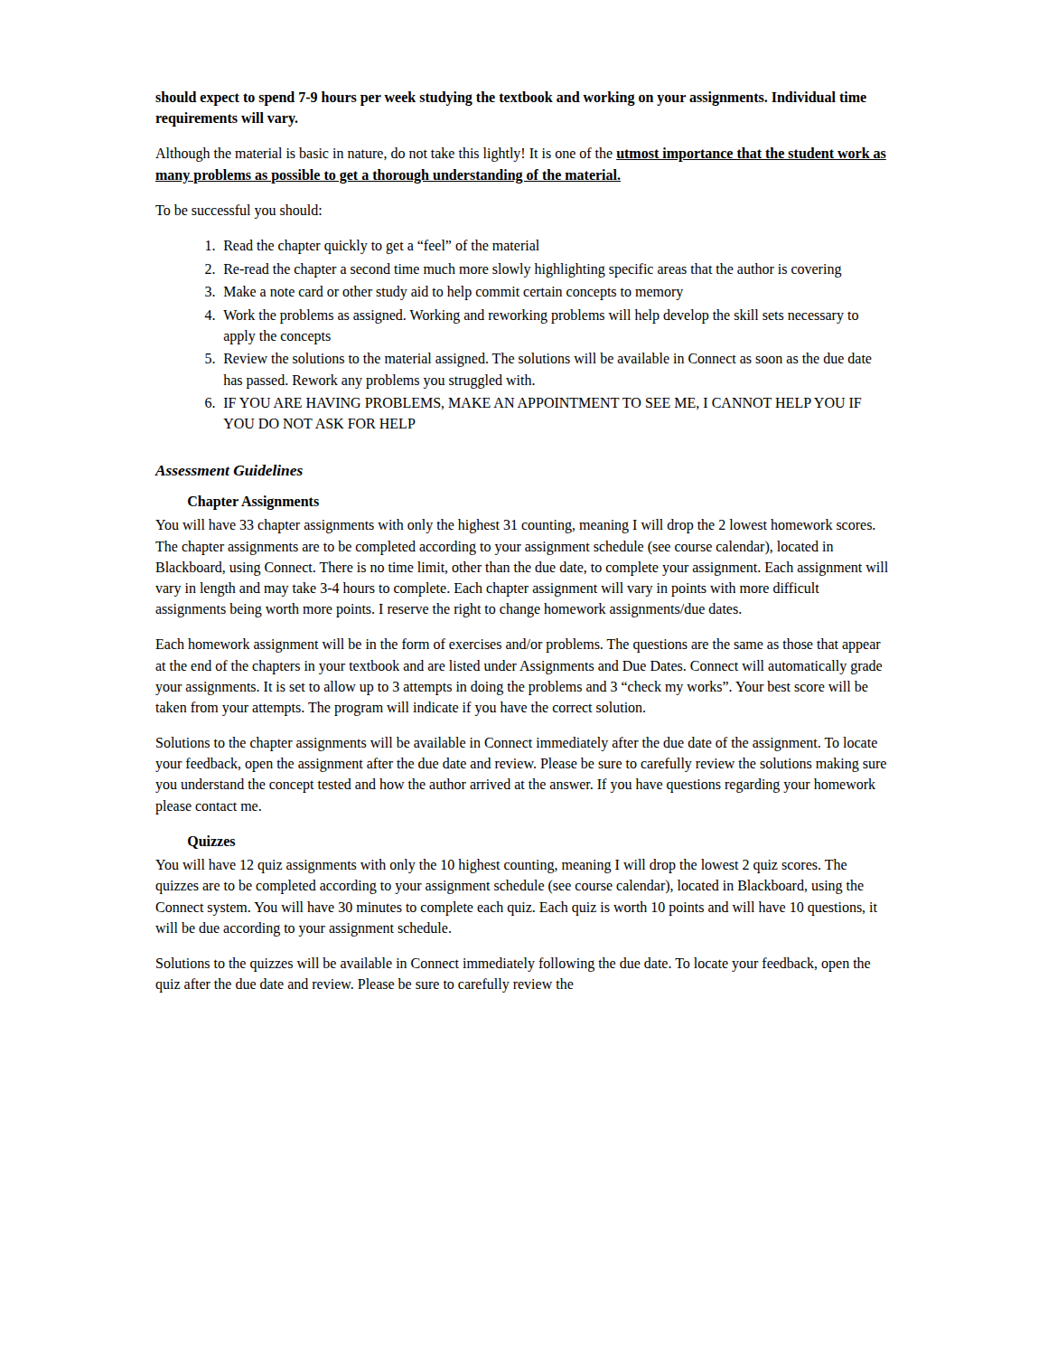should expect to spend 7-9 hours per week studying the textbook and working on your assignments. Individual time requirements will vary.
Although the material is basic in nature, do not take this lightly! It is one of the utmost importance that the student work as many problems as possible to get a thorough understanding of the material.
To be successful you should:
Read the chapter quickly to get a “feel” of the material
Re-read the chapter a second time much more slowly highlighting specific areas that the author is covering
Make a note card or other study aid to help commit certain concepts to memory
Work the problems as assigned. Working and reworking problems will help develop the skill sets necessary to apply the concepts
Review the solutions to the material assigned. The solutions will be available in Connect as soon as the due date has passed. Rework any problems you struggled with.
IF YOU ARE HAVING PROBLEMS, MAKE AN APPOINTMENT TO SEE ME, I CANNOT HELP YOU IF YOU DO NOT ASK FOR HELP
Assessment Guidelines
Chapter Assignments
You will have 33 chapter assignments with only the highest 31 counting, meaning I will drop the 2 lowest homework scores. The chapter assignments are to be completed according to your assignment schedule (see course calendar), located in Blackboard, using Connect. There is no time limit, other than the due date, to complete your assignment. Each assignment will vary in length and may take 3-4 hours to complete. Each chapter assignment will vary in points with more difficult assignments being worth more points. I reserve the right to change homework assignments/due dates.
Each homework assignment will be in the form of exercises and/or problems. The questions are the same as those that appear at the end of the chapters in your textbook and are listed under Assignments and Due Dates. Connect will automatically grade your assignments. It is set to allow up to 3 attempts in doing the problems and 3 “check my works”. Your best score will be taken from your attempts. The program will indicate if you have the correct solution.
Solutions to the chapter assignments will be available in Connect immediately after the due date of the assignment. To locate your feedback, open the assignment after the due date and review. Please be sure to carefully review the solutions making sure you understand the concept tested and how the author arrived at the answer. If you have questions regarding your homework please contact me.
Quizzes
You will have 12 quiz assignments with only the 10 highest counting, meaning I will drop the lowest 2 quiz scores. The quizzes are to be completed according to your assignment schedule (see course calendar), located in Blackboard, using the Connect system. You will have 30 minutes to complete each quiz. Each quiz is worth 10 points and will have 10 questions, it will be due according to your assignment schedule.
Solutions to the quizzes will be available in Connect immediately following the due date. To locate your feedback, open the quiz after the due date and review. Please be sure to carefully review the